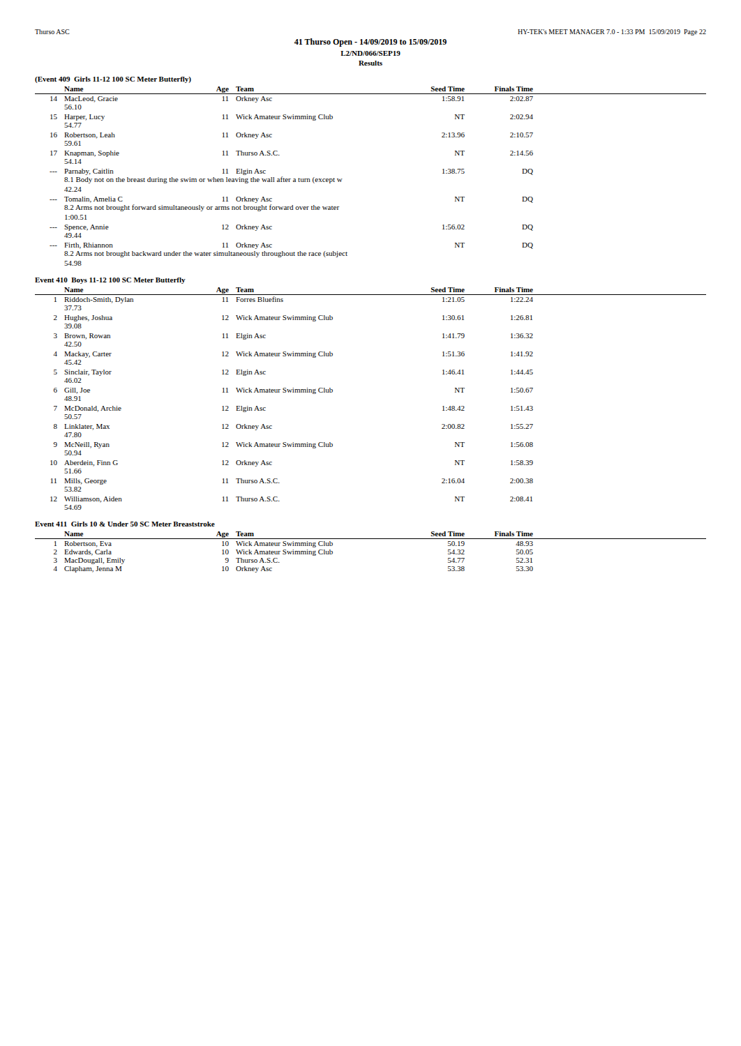Thurso ASC
HY-TEK's MEET MANAGER 7.0 - 1:33 PM 15/09/2019 Page 22
41 Thurso Open - 14/09/2019 to 15/09/2019
L2/ND/066/SEP19
Results
(Event 409 Girls 11-12 100 SC Meter Butterfly)
| | Name | Age | Team | Seed Time | Finals Time | |
| --- | --- | --- | --- | --- | --- | --- |
| 14 | MacLeod, Gracie | 11 | Orkney Asc | 1:58.91 | 2:02.87 | |
| | 56.10 |
| 15 | Harper, Lucy | 11 | Wick Amateur Swimming Club | NT | 2:02.94 | |
| | 54.77 |
| 16 | Robertson, Leah | 11 | Orkney Asc | 2:13.96 | 2:10.57 | |
| | 59.61 |
| 17 | Knapman, Sophie | 11 | Thurso A.S.C. | NT | 2:14.56 | |
| | 54.14 |
| --- | Parnaby, Caitlin | 11 | Elgin Asc | 1:38.75 | DQ | |
| | 8.1 Body not on the breast during the swim or when leaving the wall after a turn (except w |
| | 42.24 |
| --- | Tomalin, Amelia C | 11 | Orkney Asc | NT | DQ | |
| | 8.2 Arms not brought forward simultaneously or arms not brought forward over the water |
| | 1:00.51 |
| --- | Spence, Annie | 12 | Orkney Asc | 1:56.02 | DQ | |
| | 49.44 |
| --- | Firth, Rhiannon | 11 | Orkney Asc | NT | DQ | |
| | 8.2 Arms not brought backward under the water simultaneously throughout the race (subject |
| | 54.98 |
Event 410 Boys 11-12 100 SC Meter Butterfly
| | Name | Age | Team | Seed Time | Finals Time | |
| --- | --- | --- | --- | --- | --- | --- |
| 1 | Riddoch-Smith, Dylan | 11 | Forres Bluefins | 1:21.05 | 1:22.24 | |
| | 37.73 |
| 2 | Hughes, Joshua | 12 | Wick Amateur Swimming Club | 1:30.61 | 1:26.81 | |
| | 39.08 |
| 3 | Brown, Rowan | 11 | Elgin Asc | 1:41.79 | 1:36.32 | |
| | 42.50 |
| 4 | Mackay, Carter | 12 | Wick Amateur Swimming Club | 1:51.36 | 1:41.92 | |
| | 45.42 |
| 5 | Sinclair, Taylor | 12 | Elgin Asc | 1:46.41 | 1:44.45 | |
| | 46.02 |
| 6 | Gill, Joe | 11 | Wick Amateur Swimming Club | NT | 1:50.67 | |
| | 48.91 |
| 7 | McDonald, Archie | 12 | Elgin Asc | 1:48.42 | 1:51.43 | |
| | 50.57 |
| 8 | Linklater, Max | 12 | Orkney Asc | 2:00.82 | 1:55.27 | |
| | 47.80 |
| 9 | McNeill, Ryan | 12 | Wick Amateur Swimming Club | NT | 1:56.08 | |
| | 50.94 |
| 10 | Aberdein, Finn G | 12 | Orkney Asc | NT | 1:58.39 | |
| | 51.66 |
| 11 | Mills, George | 11 | Thurso A.S.C. | 2:16.04 | 2:00.38 | |
| | 53.82 |
| 12 | Williamson, Aiden | 11 | Thurso A.S.C. | NT | 2:08.41 | |
| | 54.69 |
Event 411 Girls 10 & Under 50 SC Meter Breaststroke
| | Name | Age | Team | Seed Time | Finals Time | |
| --- | --- | --- | --- | --- | --- | --- |
| 1 | Robertson, Eva | 10 | Wick Amateur Swimming Club | 50.19 | 48.93 | |
| 2 | Edwards, Carla | 10 | Wick Amateur Swimming Club | 54.32 | 50.05 | |
| 3 | MacDougall, Emily | 9 | Thurso A.S.C. | 54.77 | 52.31 | |
| 4 | Clapham, Jenna M | 10 | Orkney Asc | 53.38 | 53.30 | |